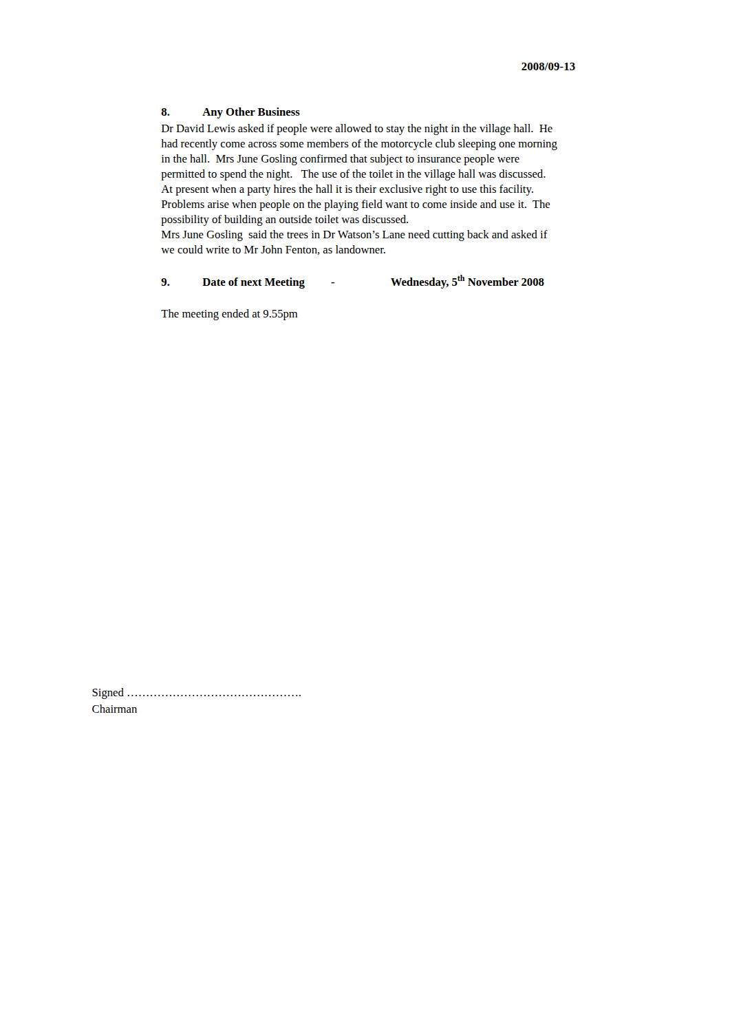2008/09-13
8. Any Other Business
Dr David Lewis asked if people were allowed to stay the night in the village hall. He
had recently come across some members of the motorcycle club sleeping one morning
in the hall. Mrs June Gosling confirmed that subject to insurance people were
permitted to spend the night. The use of the toilet in the village hall was discussed.
At present when a party hires the hall it is their exclusive right to use this facility.
Problems arise when people on the playing field want to come inside and use it. The
possibility of building an outside toilet was discussed.
Mrs June Gosling said the trees in Dr Watson’s Lane need cutting back and asked if
we could write to Mr John Fenton, as landowner.
9. Date of next Meeting-Wednesday, 5th November 2008
The meeting ended at 9.55pm
Signed ……………………………………….
Chairman